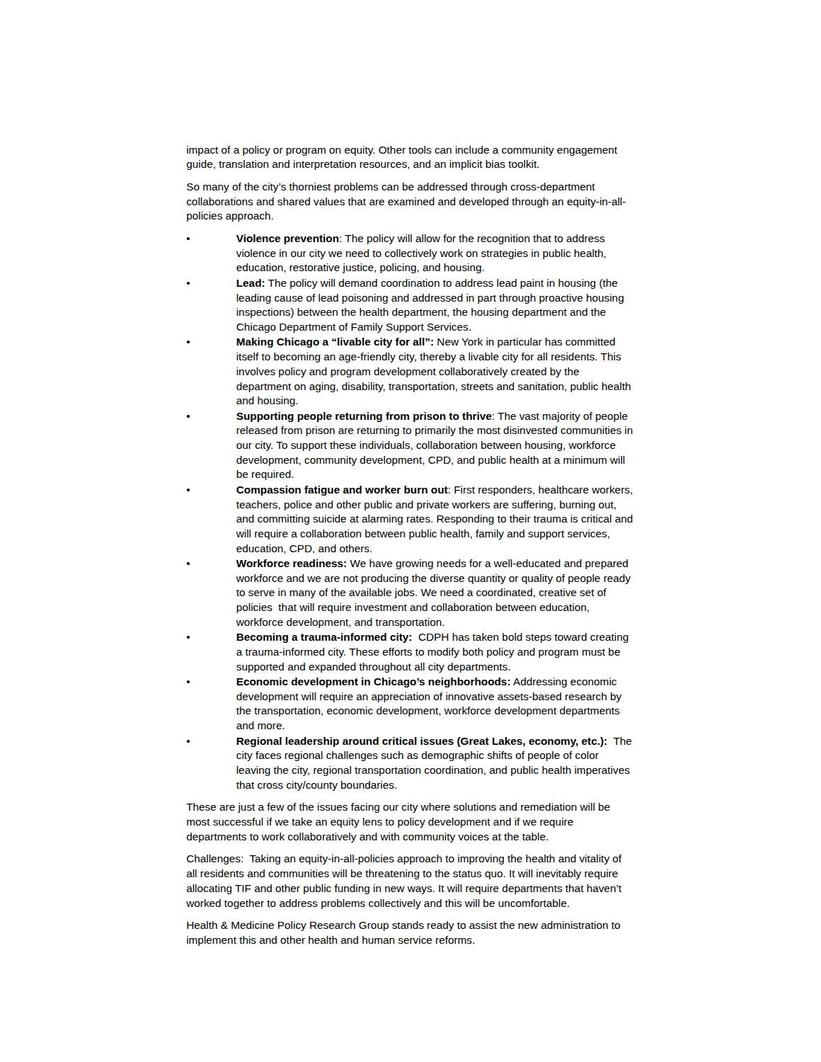impact of a policy or program on equity. Other tools can include a community engagement guide, translation and interpretation resources, and an implicit bias toolkit.
So many of the city’s thorniest problems can be addressed through cross-department collaborations and shared values that are examined and developed through an equity-in-all-policies approach.
Violence prevention: The policy will allow for the recognition that to address violence in our city we need to collectively work on strategies in public health, education, restorative justice, policing, and housing.
Lead: The policy will demand coordination to address lead paint in housing (the leading cause of lead poisoning and addressed in part through proactive housing inspections) between the health department, the housing department and the Chicago Department of Family Support Services.
Making Chicago a “livable city for all”: New York in particular has committed itself to becoming an age-friendly city, thereby a livable city for all residents. This involves policy and program development collaboratively created by the department on aging, disability, transportation, streets and sanitation, public health and housing.
Supporting people returning from prison to thrive: The vast majority of people released from prison are returning to primarily the most disinvested communities in our city. To support these individuals, collaboration between housing, workforce development, community development, CPD, and public health at a minimum will be required.
Compassion fatigue and worker burn out: First responders, healthcare workers, teachers, police and other public and private workers are suffering, burning out, and committing suicide at alarming rates. Responding to their trauma is critical and will require a collaboration between public health, family and support services, education, CPD, and others.
Workforce readiness: We have growing needs for a well-educated and prepared workforce and we are not producing the diverse quantity or quality of people ready to serve in many of the available jobs. We need a coordinated, creative set of policies that will require investment and collaboration between education, workforce development, and transportation.
Becoming a trauma-informed city: CDPH has taken bold steps toward creating a trauma-informed city. These efforts to modify both policy and program must be supported and expanded throughout all city departments.
Economic development in Chicago’s neighborhoods: Addressing economic development will require an appreciation of innovative assets-based research by the transportation, economic development, workforce development departments and more.
Regional leadership around critical issues (Great Lakes, economy, etc.): The city faces regional challenges such as demographic shifts of people of color leaving the city, regional transportation coordination, and public health imperatives that cross city/county boundaries.
These are just a few of the issues facing our city where solutions and remediation will be most successful if we take an equity lens to policy development and if we require departments to work collaboratively and with community voices at the table.
Challenges: Taking an equity-in-all-policies approach to improving the health and vitality of all residents and communities will be threatening to the status quo. It will inevitably require allocating TIF and other public funding in new ways. It will require departments that haven’t worked together to address problems collectively and this will be uncomfortable.
Health & Medicine Policy Research Group stands ready to assist the new administration to implement this and other health and human service reforms.